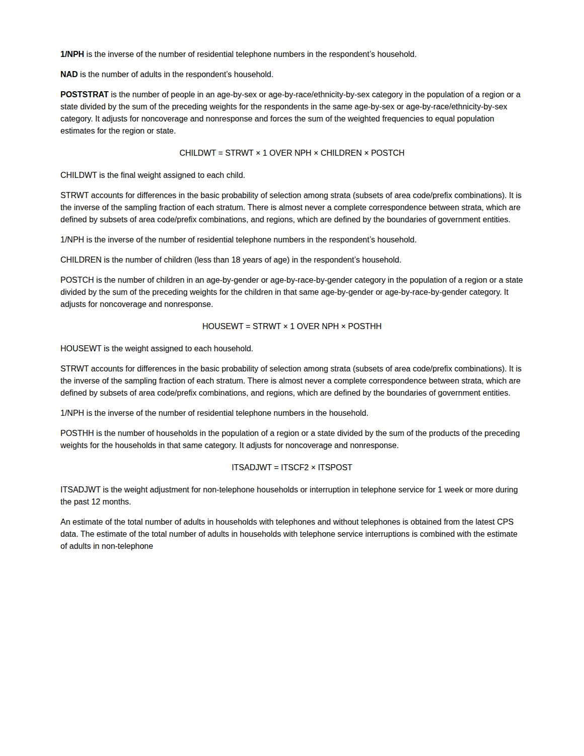1/NPH is the inverse of the number of residential telephone numbers in the respondent’s household.
NAD is the number of adults in the respondent’s household.
POSTSTRAT is the number of people in an age-by-sex or age-by-race/ethnicity-by-sex category in the population of a region or a state divided by the sum of the preceding weights for the respondents in the same age-by-sex or age-by-race/ethnicity-by-sex category. It adjusts for noncoverage and nonresponse and forces the sum of the weighted frequencies to equal population estimates for the region or state.
CHILDWT = STRWT × 1 OVER NPH × CHILDREN × POSTCH
CHILDWT is the final weight assigned to each child.
STRWT accounts for differences in the basic probability of selection among strata (subsets of area code/prefix combinations). It is the inverse of the sampling fraction of each stratum. There is almost never a complete correspondence between strata, which are defined by subsets of area code/prefix combinations, and regions, which are defined by the boundaries of government entities.
1/NPH is the inverse of the number of residential telephone numbers in the respondent’s household.
CHILDREN is the number of children (less than 18 years of age) in the respondent’s household.
POSTCH is the number of children in an age-by-gender or age-by-race-by-gender category in the population of a region or a state divided by the sum of the preceding weights for the children in that same age-by-gender or age-by-race-by-gender category. It adjusts for noncoverage and nonresponse.
HOUSEWT = STRWT × 1 OVER NPH × POSTHH
HOUSEWT is the weight assigned to each household.
STRWT accounts for differences in the basic probability of selection among strata (subsets of area code/prefix combinations). It is the inverse of the sampling fraction of each stratum. There is almost never a complete correspondence between strata, which are defined by subsets of area code/prefix combinations, and regions, which are defined by the boundaries of government entities.
1/NPH is the inverse of the number of residential telephone numbers in the household.
POSTHH is the number of households in the population of a region or a state divided by the sum of the products of the preceding weights for the households in that same category. It adjusts for noncoverage and nonresponse.
ITSADJWT = ITSCF2 × ITSPOST
ITSADJWT is the weight adjustment for non-telephone households or interruption in telephone service for 1 week or more during the past 12 months.
An estimate of the total number of adults in households with telephones and without telephones is obtained from the latest CPS data. The estimate of the total number of adults in households with telephone service interruptions is combined with the estimate of adults in non-telephone